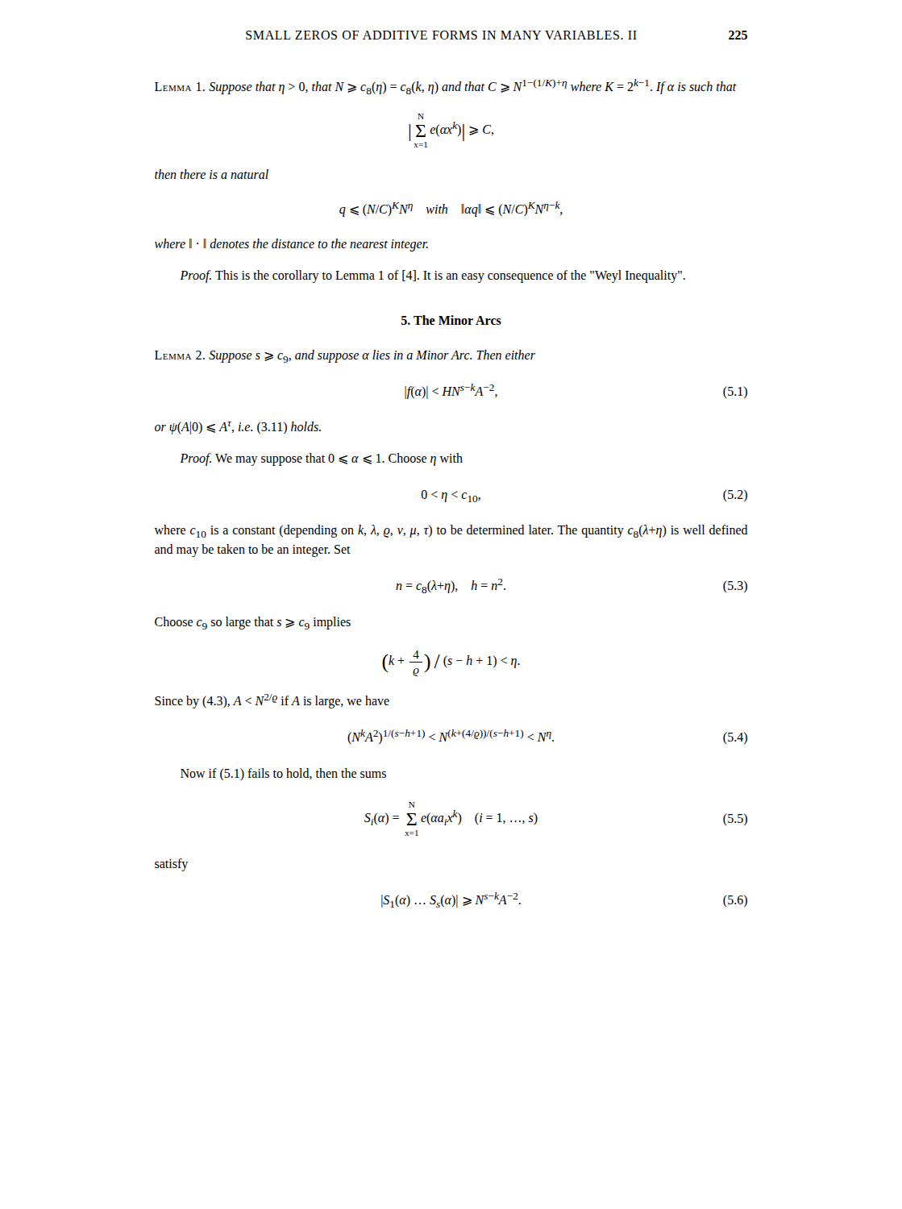SMALL ZEROS OF ADDITIVE FORMS IN MANY VARIABLES. II 225
Lemma 1. Suppose that η > 0, that N ⩾ c8(η) = c8(k, η) and that C ⩾ N1−(1/K)+η where K = 2k−1. If α is such that
|NΣx=1 e(αxk)| ⩾ C,
then there is a natural
q ⩽ (N/C)KNη with ‖αq‖ ⩽ (N/C)KNη−k,
where ‖ · ‖ denotes the distance to the nearest integer.
Proof. This is the corollary to Lemma 1 of [4]. It is an easy consequence of the "Weyl Inequality".
5. The Minor Arcs
Lemma 2. Suppose s ⩾ c9, and suppose α lies in a Minor Arc. Then either
|f(α)| < HNs−kA−2, (5.1)
or ψ(A|0) ⩽ Aτ, i.e. (3.11) holds.
Proof. We may suppose that 0 ⩽ α ⩽ 1. Choose η with
0 < η < c10, (5.2)
where c10 is a constant (depending on k, λ, ϱ, ν, μ, τ) to be determined later. The quantity c8(λ+η) is well defined and may be taken to be an integer. Set
n = c8(λ+η), h = n2. (5.3)
Choose c9 so large that s ⩾ c9 implies
(k + 4 ϱ) / (s − h + 1) < η.
Since by (4.3), A < N2/ϱ if A is large, we have
(NkA2)1/(s−h+1) < N(k+(4/ϱ))/(s−h+1) < Nη. (5.4)
Now if (5.1) fails to hold, then the sums
Si(α) = NΣx=1 e(αaixk) (i = 1, …, s) (5.5)
satisfy
|S1(α) … Ss(α)| ⩾ Ns−kA−2. (5.6)